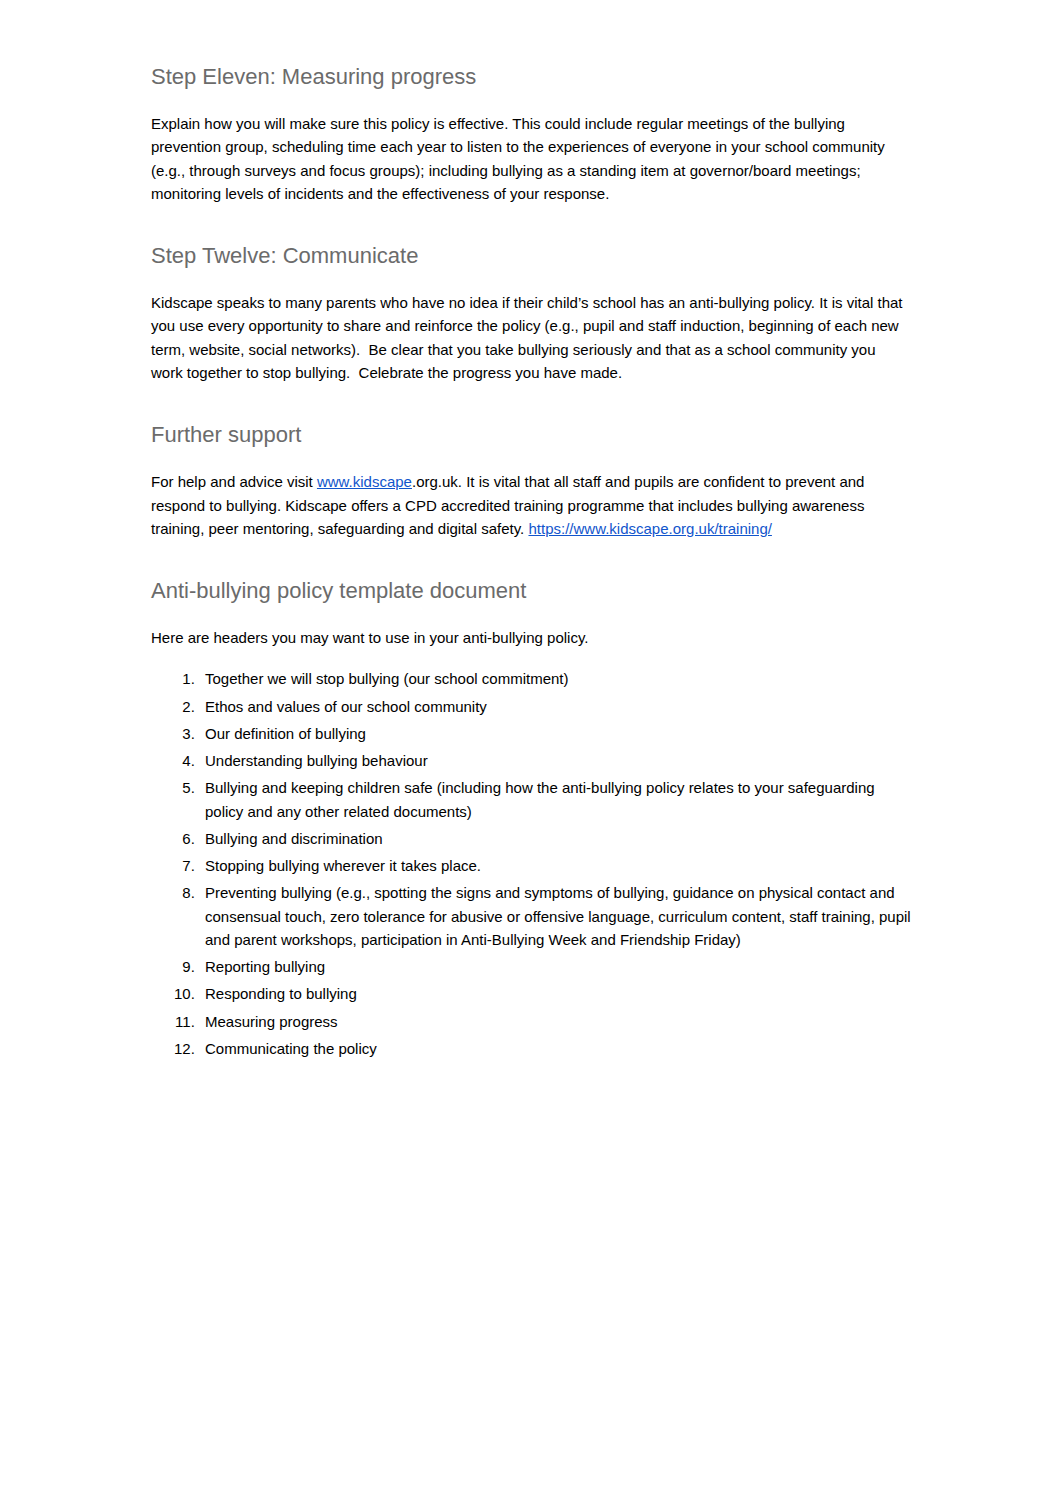Step Eleven: Measuring progress
Explain how you will make sure this policy is effective. This could include regular meetings of the bullying prevention group, scheduling time each year to listen to the experiences of everyone in your school community (e.g., through surveys and focus groups); including bullying as a standing item at governor/board meetings; monitoring levels of incidents and the effectiveness of your response.
Step Twelve: Communicate
Kidscape speaks to many parents who have no idea if their child’s school has an anti-bullying policy. It is vital that you use every opportunity to share and reinforce the policy (e.g., pupil and staff induction, beginning of each new term, website, social networks). Be clear that you take bullying seriously and that as a school community you work together to stop bullying. Celebrate the progress you have made.
Further support
For help and advice visit www.kidscape.org.uk. It is vital that all staff and pupils are confident to prevent and respond to bullying. Kidscape offers a CPD accredited training programme that includes bullying awareness training, peer mentoring, safeguarding and digital safety. https://www.kidscape.org.uk/training/
Anti-bullying policy template document
Here are headers you may want to use in your anti-bullying policy.
Together we will stop bullying (our school commitment)
Ethos and values of our school community
Our definition of bullying
Understanding bullying behaviour
Bullying and keeping children safe (including how the anti-bullying policy relates to your safeguarding policy and any other related documents)
Bullying and discrimination
Stopping bullying wherever it takes place.
Preventing bullying (e.g., spotting the signs and symptoms of bullying, guidance on physical contact and consensual touch, zero tolerance for abusive or offensive language, curriculum content, staff training, pupil and parent workshops, participation in Anti-Bullying Week and Friendship Friday)
Reporting bullying
Responding to bullying
Measuring progress
Communicating the policy